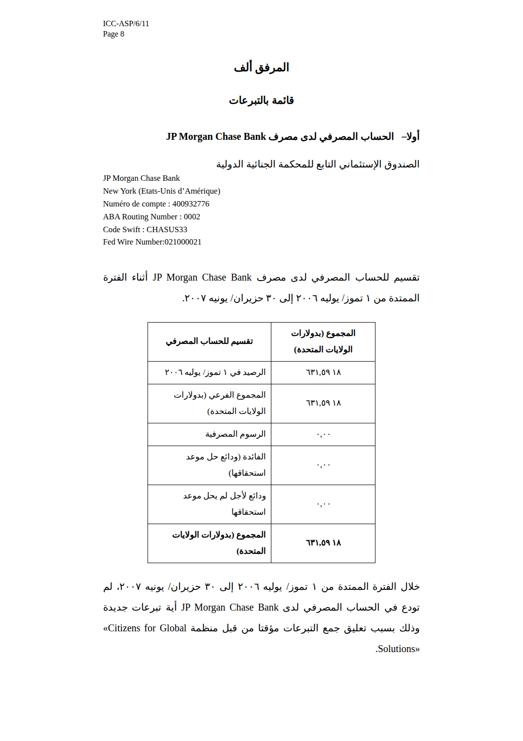ICC-ASP/6/11
Page 8
المرفق ألف
قائمة بالتبرعات
أولا– الحساب المصرفي لدى مصرف JP Morgan Chase Bank
الصندوق الإستئماني التابع للمحكمة الجنائية الدولية
JP Morgan Chase Bank
New York (Etats-Unis d’Amérique)
Numéro de compte : 400932776
ABA Routing Number : 0002
Code Swift : CHASUS33
Fed Wire Number:021000021
تقسيم للحساب المصرفي لدى مصرف JP Morgan Chase Bank أثناء الفترة الممتدة من ١ تموز/ يوليه ٢٠٠٦ إلى ٣٠ حزيران/ يونيه ٢٠٠٧.
| المجموع (بدولارات الولايات المتحدة) | تقسيم للحساب المصرفي |
| --- | --- |
| ١٨ ٦٣١,٥٩ | الرصيد في ١ تموز/ يوليه ٢٠٠٦ |
| ١٨ ٦٣١,٥٩ | المجموع الفرعي (بدولارات الولايات المتحدة) |
| ٠,٠٠ | الرسوم المصرفية |
| ٠,٠٠ | الفائدة (ودائع حل موعد استحقاقها) |
| ٠,٠٠ | ودائع لأجل لم يحل موعد استحقاقها |
| ١٨ ٦٣١,٥٩ | المجموع (بدولارات الولايات المتحدة) |
خلال الفترة الممتدة من ١ تموز/ يوليه ٢٠٠٦ إلى ٣٠ حزيران/ يونيه ٢٠٠٧، لم تودع في الحساب المصرفي لدى JP Morgan Chase Bank أية تبرعات جديدة وذلك بسبب تعليق جمع التبرعات مؤقتا من قبل منظمة «Citizens for Global Solutions».